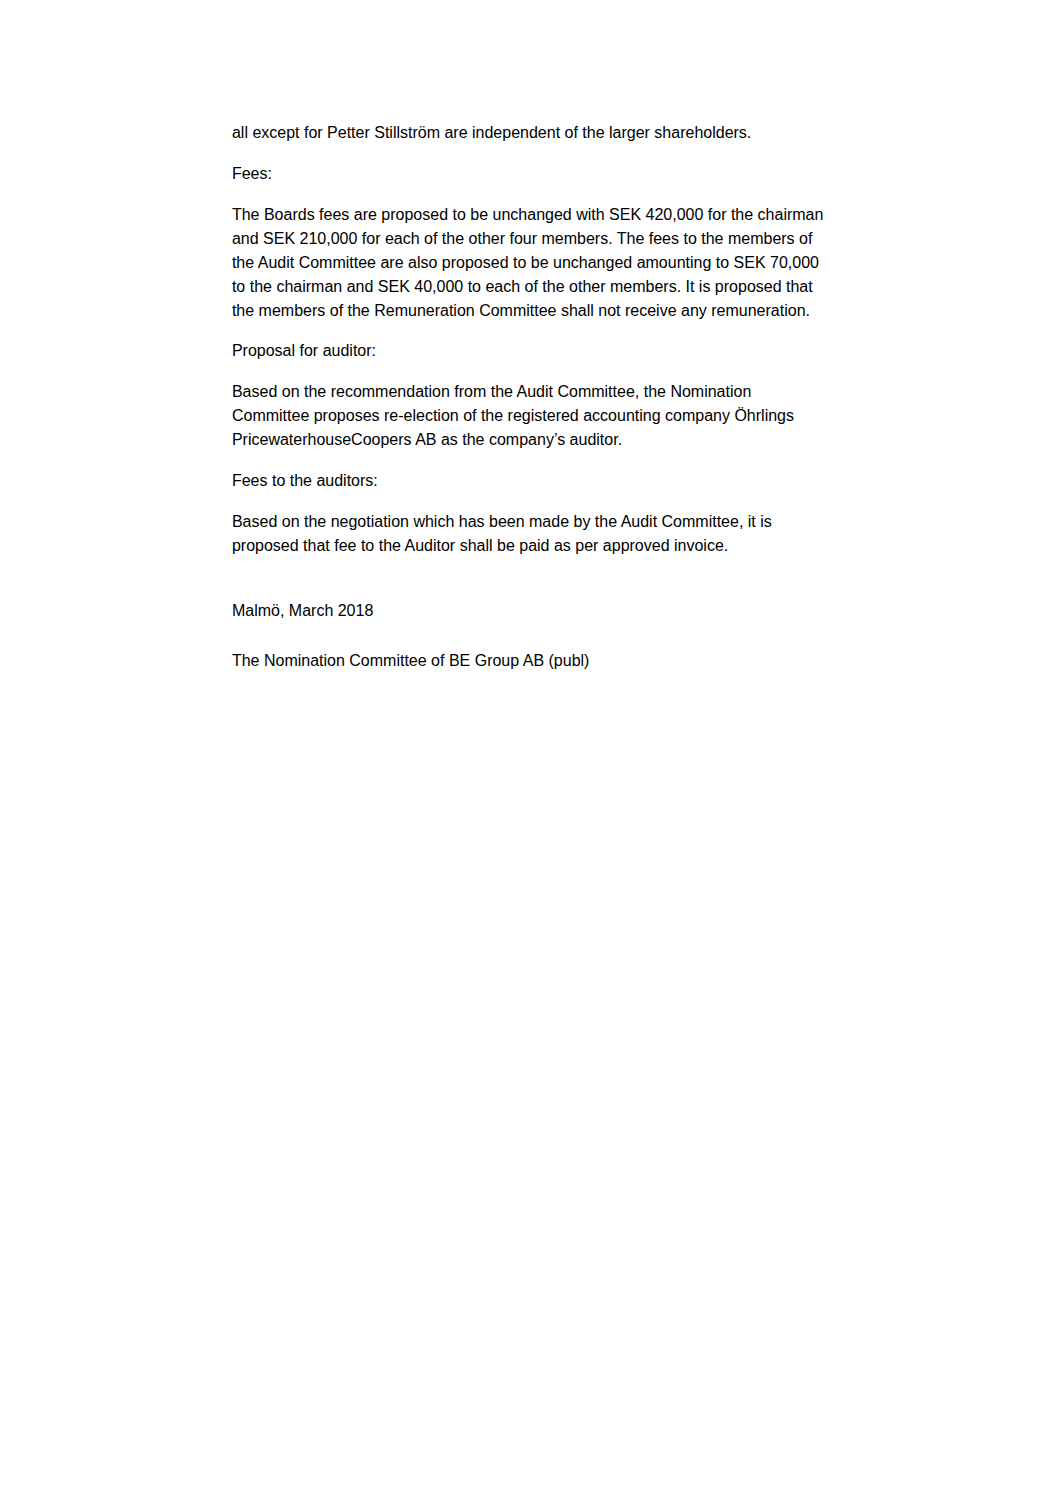all except for Petter Stillström are independent of the larger shareholders.
Fees:
The Boards fees are proposed to be unchanged with SEK 420,000 for the chairman and SEK 210,000 for each of the other four members. The fees to the members of the Audit Committee are also proposed to be unchanged amounting to SEK 70,000 to the chairman and SEK 40,000 to each of the other members. It is proposed that the members of the Remuneration Committee shall not receive any remuneration.
Proposal for auditor:
Based on the recommendation from the Audit Committee, the Nomination Committee proposes re-election of the registered accounting company Öhrlings PricewaterhouseCoopers AB as the company’s auditor.
Fees to the auditors:
Based on the negotiation which has been made by the Audit Committee, it is proposed that fee to the Auditor shall be paid as per approved invoice.
Malmö, March 2018
The Nomination Committee of BE Group AB (publ)